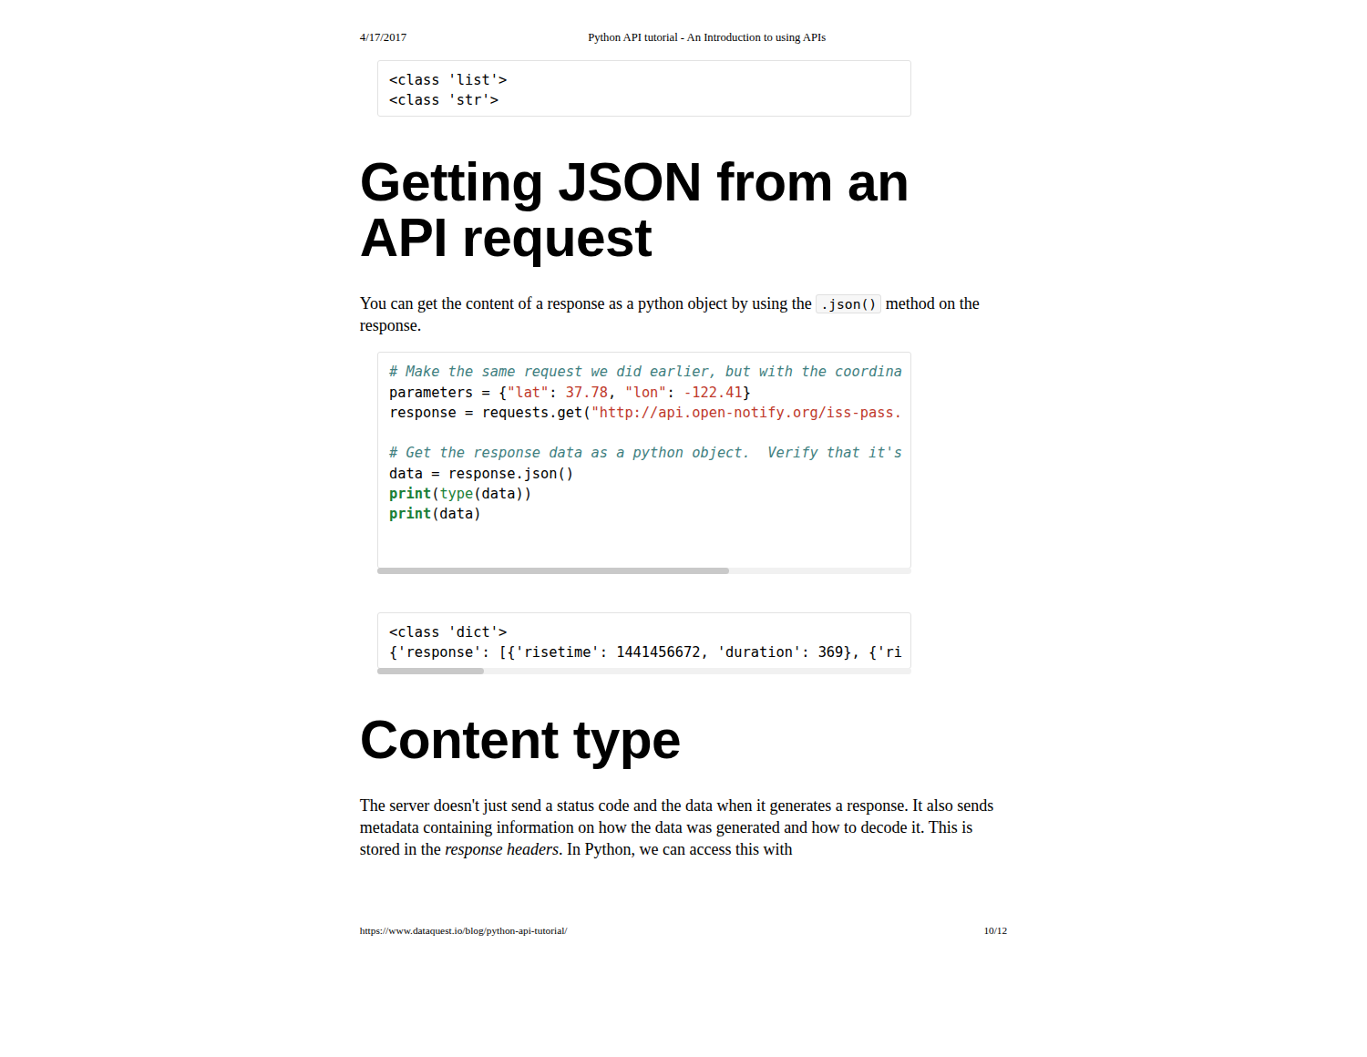4/17/2017 Python API tutorial - An Introduction to using APIs
<class 'list'>
<class 'str'>
Getting JSON from an API request
You can get the content of a response as a python object by using the .json() method on the response.
# Make the same request we did earlier, but with the coordina
parameters = {"lat": 37.78, "lon": -122.41}
response = requests.get("http://api.open-notify.org/iss-pass.

# Get the response data as a python object.  Verify that it's
data = response.json()
print(type(data))
print(data)
<class 'dict'>
{'response': [{'risetime': 1441456672, 'duration': 369}, {'ri
Content type
The server doesn't just send a status code and the data when it generates a response. It also sends metadata containing information on how the data was generated and how to decode it. This is stored in the response headers. In Python, we can access this with
https://www.dataquest.io/blog/python-api-tutorial/ 10/12